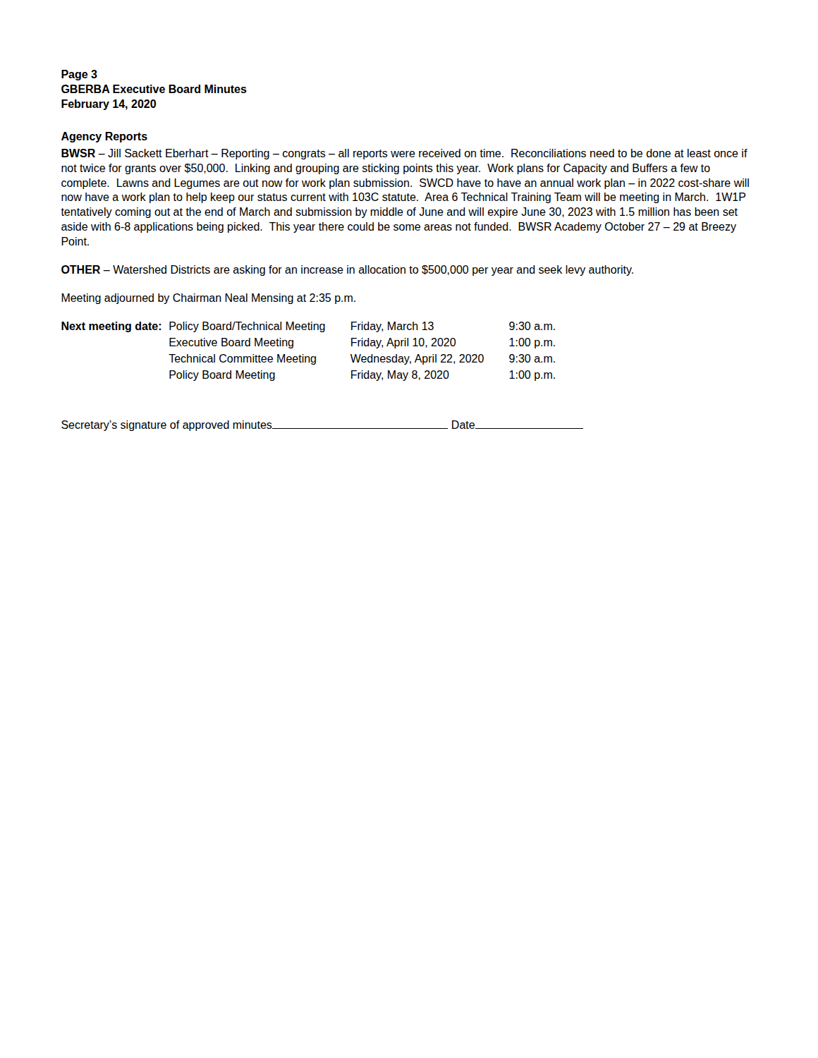Page 3
GBERBA Executive Board Minutes
February 14, 2020
Agency Reports
BWSR – Jill Sackett Eberhart – Reporting – congrats – all reports were received on time. Reconciliations need to be done at least once if not twice for grants over $50,000. Linking and grouping are sticking points this year. Work plans for Capacity and Buffers a few to complete. Lawns and Legumes are out now for work plan submission. SWCD have to have an annual work plan – in 2022 cost-share will now have a work plan to help keep our status current with 103C statute. Area 6 Technical Training Team will be meeting in March. 1W1P tentatively coming out at the end of March and submission by middle of June and will expire June 30, 2023 with 1.5 million has been set aside with 6-8 applications being picked. This year there could be some areas not funded. BWSR Academy October 27 – 29 at Breezy Point.
OTHER – Watershed Districts are asking for an increase in allocation to $500,000 per year and seek levy authority.
Meeting adjourned by Chairman Neal Mensing at 2:35 p.m.
| Next meeting date: | Policy Board/Technical Meeting | Friday, March 13 | 9:30 a.m. |
| | Executive Board Meeting | Friday, April 10, 2020 | 1:00 p.m. |
| | Technical Committee Meeting | Wednesday, April 22, 2020 | 9:30 a.m. |
| | Policy Board Meeting | Friday, May 8, 2020 | 1:00 p.m. |
Secretary’s signature of approved minutes Date